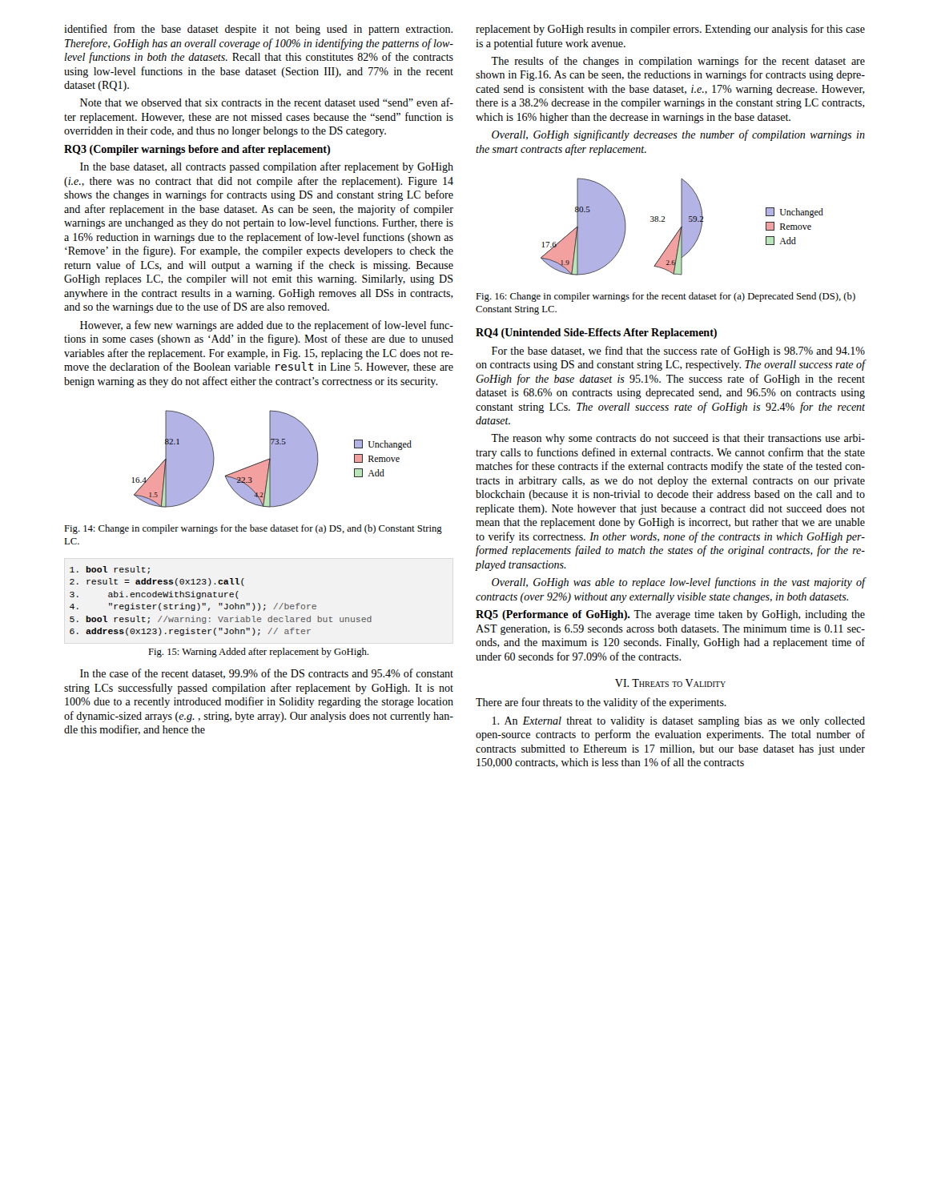identified from the base dataset despite it not being used in pattern extraction. Therefore, GoHigh has an overall coverage of 100% in identifying the patterns of low-level functions in both the datasets. Recall that this constitutes 82% of the contracts using low-level functions in the base dataset (Section III), and 77% in the recent dataset (RQ1).
Note that we observed that six contracts in the recent dataset used “send” even after replacement. However, these are not missed cases because the “send” function is overridden in their code, and thus no longer belongs to the DS category.
RQ3 (Compiler warnings before and after replacement)
In the base dataset, all contracts passed compilation after replacement by GoHigh (i.e., there was no contract that did not compile after the replacement). Figure 14 shows the changes in warnings for contracts using DS and constant string LC before and after replacement in the base dataset. As can be seen, the majority of compiler warnings are unchanged as they do not pertain to low-level functions. Further, there is a 16% reduction in warnings due to the replacement of low-level functions (shown as ‘Remove’ in the figure). For example, the compiler expects developers to check the return value of LCs, and will output a warning if the check is missing. Because GoHigh replaces LC, the compiler will not emit this warning. Similarly, using DS anywhere in the contract results in a warning. GoHigh removes all DSs in contracts, and so the warnings due to the use of DS are also removed.
However, a few new warnings are added due to the replacement of low-level functions in some cases (shown as ‘Add’ in the figure). Most of these are due to unused variables after the replacement. For example, in Fig. 15, replacing the LC does not remove the declaration of the Boolean variable result in Line 5. However, these are benign warning as they do not affect either the contract’s correctness or its security.
82.1 16.4 1.5 73.5 22.3 4.2
Unchanged
Remove
Add
Fig. 14: Change in compiler warnings for the base dataset for (a) DS, and (b) Constant String LC.
bool result;
result = address(0x123).call(
abi.encodeWithSignature(
"register(string)", "John")); //before
bool result; //warning: Variable declared but unused
address(0x123).register("John"); // after
Fig. 15: Warning Added after replacement by GoHigh.
In the case of the recent dataset, 99.9% of the DS contracts and 95.4% of constant string LCs successfully passed compilation after replacement by GoHigh. It is not 100% due to a recently introduced modifier in Solidity regarding the storage location of dynamic-sized arrays (e.g. , string, byte array). Our analysis does not currently handle this modifier, and hence the
replacement by GoHigh results in compiler errors. Extending our analysis for this case is a potential future work avenue.
The results of the changes in compilation warnings for the recent dataset are shown in Fig.16. As can be seen, the reductions in warnings for contracts using deprecated send is consistent with the base dataset, i.e., 17% warning decrease. However, there is a 38.2% decrease in the compiler warnings in the constant string LC contracts, which is 16% higher than the decrease in warnings in the base dataset.
Overall, GoHigh significantly decreases the number of compilation warnings in the smart contracts after replacement.
80.5 17.6 1.9 59.2 38.2 2.6
Unchanged
Remove
Add
Fig. 16: Change in compiler warnings for the recent dataset for (a) Deprecated Send (DS), (b) Constant String LC.
RQ4 (Unintended Side-Effects After Replacement)
For the base dataset, we find that the success rate of GoHigh is 98.7% and 94.1% on contracts using DS and constant string LC, respectively. The overall success rate of GoHigh for the base dataset is 95.1%. The success rate of GoHigh in the recent dataset is 68.6% on contracts using deprecated send, and 96.5% on contracts using constant string LCs. The overall success rate of GoHigh is 92.4% for the recent dataset.
The reason why some contracts do not succeed is that their transactions use arbitrary calls to functions defined in external contracts. We cannot confirm that the state matches for these contracts if the external contracts modify the state of the tested contracts in arbitrary calls, as we do not deploy the external contracts on our private blockchain (because it is non-trivial to decode their address based on the call and to replicate them). Note however that just because a contract did not succeed does not mean that the replacement done by GoHigh is incorrect, but rather that we are unable to verify its correctness. In other words, none of the contracts in which GoHigh performed replacements failed to match the states of the original contracts, for the replayed transactions.
Overall, GoHigh was able to replace low-level functions in the vast majority of contracts (over 92%) without any externally visible state changes, in both datasets.
RQ5 (Performance of GoHigh). The average time taken by GoHigh, including the AST generation, is 6.59 seconds across both datasets. The minimum time is 0.11 seconds, and the maximum is 120 seconds. Finally, GoHigh had a replacement time of under 60 seconds for 97.09% of the contracts.
VI. Threats to Validity
There are four threats to the validity of the experiments.
1. An External threat to validity is dataset sampling bias as we only collected open-source contracts to perform the evaluation experiments. The total number of contracts submitted to Ethereum is 17 million, but our base dataset has just under 150,000 contracts, which is less than 1% of all the contracts